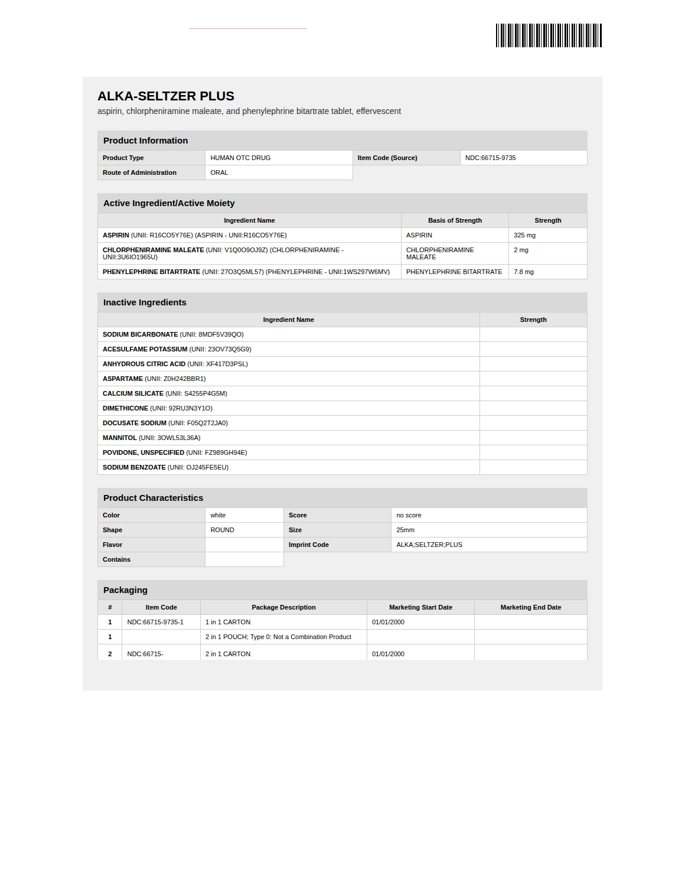ALKA-SELTZER PLUS
aspirin, chlorpheniramine maleate, and phenylephrine bitartrate tablet, effervescent
Product Information
| Product Type | HUMAN OTC DRUG | Item Code (Source) | NDC:66715-9735 |
| Route of Administration | ORAL | | |
Active Ingredient/Active Moiety
| Ingredient Name | Basis of Strength | Strength |
| --- | --- | --- |
| ASPIRIN (UNII: R16CO5Y76E) (ASPIRIN - UNII:R16CO5Y76E) | ASPIRIN | 325 mg |
| CHLORPHENIRAMINE MALEATE (UNII: V1Q0O9OJ9Z) (CHLORPHENIRAMINE - UNII:3U6IO1965U) | CHLORPHENIRAMINE MALEATE | 2 mg |
| PHENYLEPHRINE BITARTRATE (UNII: 27O3Q5ML57) (PHENYLEPHRINE - UNII:1WS297W6MV) | PHENYLEPHRINE BITARTRATE | 7.8 mg |
Inactive Ingredients
| Ingredient Name | Strength |
| --- | --- |
| SODIUM BICARBONATE (UNII: 8MDF5V39QO) | |
| ACESULFAME POTASSIUM (UNII: 23OV73Q5G9) | |
| ANHYDROUS CITRIC ACID (UNII: XF417D3PSL) | |
| ASPARTAME (UNII: Z0H242BBR1) | |
| CALCIUM SILICATE (UNII: S4255P4G5M) | |
| DIMETHICONE (UNII: 92RU3N3Y1O) | |
| DOCUSATE SODIUM (UNII: F05Q2T2JA0) | |
| MANNITOL (UNII: 3OWL53L36A) | |
| POVIDONE, UNSPECIFIED (UNII: FZ989GH94E) | |
| SODIUM BENZOATE (UNII: OJ245FE5EU) | |
Product Characteristics
| Color | white | Score | no score |
| Shape | ROUND | Size | 25mm |
| Flavor | | Imprint Code | ALKA;SELTZER;PLUS |
| Contains | | | |
Packaging
| # | Item Code | Package Description | Marketing Start Date | Marketing End Date |
| --- | --- | --- | --- | --- |
| 1 | NDC:66715-9735-1 | 1 in 1 CARTON | 01/01/2000 | |
| 1 | | 2 in 1 POUCH; Type 0: Not a Combination Product | | |
| 2 | NDC:66715- | 2 in 1 CARTON | 01/01/2000 | |